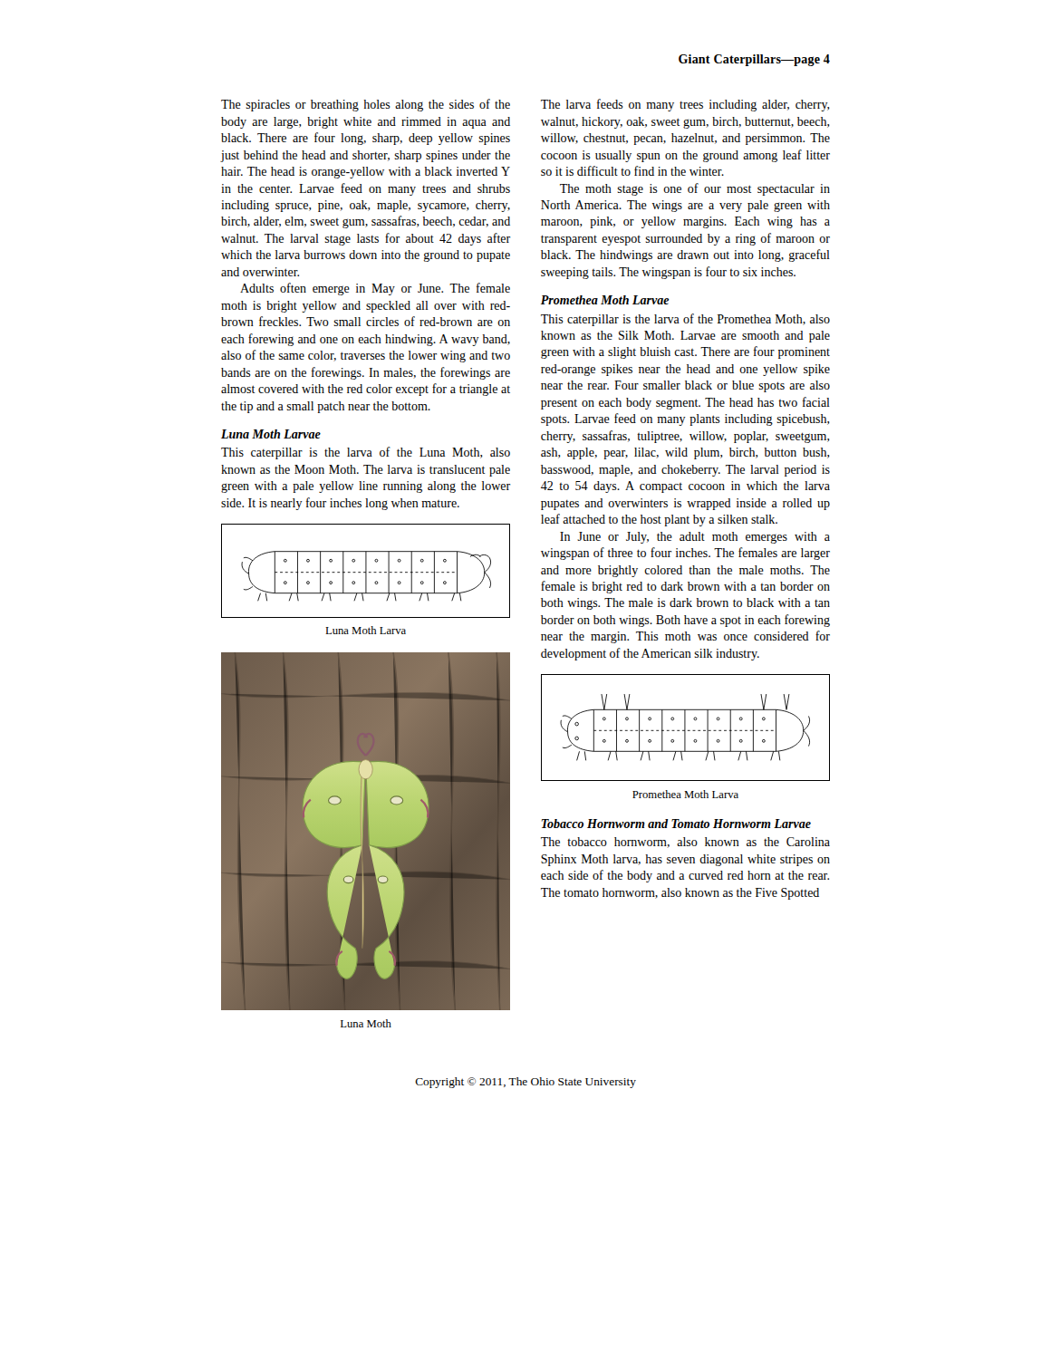Giant Caterpillars—page 4
The spiracles or breathing holes along the sides of the body are large, bright white and rimmed in aqua and black. There are four long, sharp, deep yellow spines just behind the head and shorter, sharp spines under the hair. The head is orange-yellow with a black inverted Y in the center. Larvae feed on many trees and shrubs including spruce, pine, oak, maple, sycamore, cherry, birch, alder, elm, sweet gum, sassafras, beech, cedar, and walnut. The larval stage lasts for about 42 days after which the larva burrows down into the ground to pupate and overwinter.
Adults often emerge in May or June. The female moth is bright yellow and speckled all over with red-brown freckles. Two small circles of red-brown are on each forewing and one on each hindwing. A wavy band, also of the same color, traverses the lower wing and two bands are on the forewings. In males, the forewings are almost covered with the red color except for a triangle at the tip and a small patch near the bottom.
Luna Moth Larvae
This caterpillar is the larva of the Luna Moth, also known as the Moon Moth. The larva is translucent pale green with a pale yellow line running along the lower side. It is nearly four inches long when mature.
Luna Moth Larva
Luna Moth
The larva feeds on many trees including alder, cherry, walnut, hickory, oak, sweet gum, birch, butternut, beech, willow, chestnut, pecan, hazelnut, and persimmon. The cocoon is usually spun on the ground among leaf litter so it is difficult to find in the winter.
The moth stage is one of our most spectacular in North America. The wings are a very pale green with maroon, pink, or yellow margins. Each wing has a transparent eyespot surrounded by a ring of maroon or black. The hindwings are drawn out into long, graceful sweeping tails. The wingspan is four to six inches.
Promethea Moth Larvae
This caterpillar is the larva of the Promethea Moth, also known as the Silk Moth. Larvae are smooth and pale green with a slight bluish cast. There are four prominent red-orange spikes near the head and one yellow spike near the rear. Four smaller black or blue spots are also present on each body segment. The head has two facial spots. Larvae feed on many plants including spicebush, cherry, sassafras, tuliptree, willow, poplar, sweetgum, ash, apple, pear, lilac, wild plum, birch, button bush, basswood, maple, and chokeberry. The larval period is 42 to 54 days. A compact cocoon in which the larva pupates and overwinters is wrapped inside a rolled up leaf attached to the host plant by a silken stalk.
In June or July, the adult moth emerges with a wingspan of three to four inches. The females are larger and more brightly colored than the male moths. The female is bright red to dark brown with a tan border on both wings. The male is dark brown to black with a tan border on both wings. Both have a spot in each forewing near the margin. This moth was once considered for development of the American silk industry.
Promethea Moth Larva
Tobacco Hornworm and Tomato Hornworm Larvae
The tobacco hornworm, also known as the Carolina Sphinx Moth larva, has seven diagonal white stripes on each side of the body and a curved red horn at the rear. The tomato hornworm, also known as the Five Spotted
Copyright © 2011, The Ohio State University